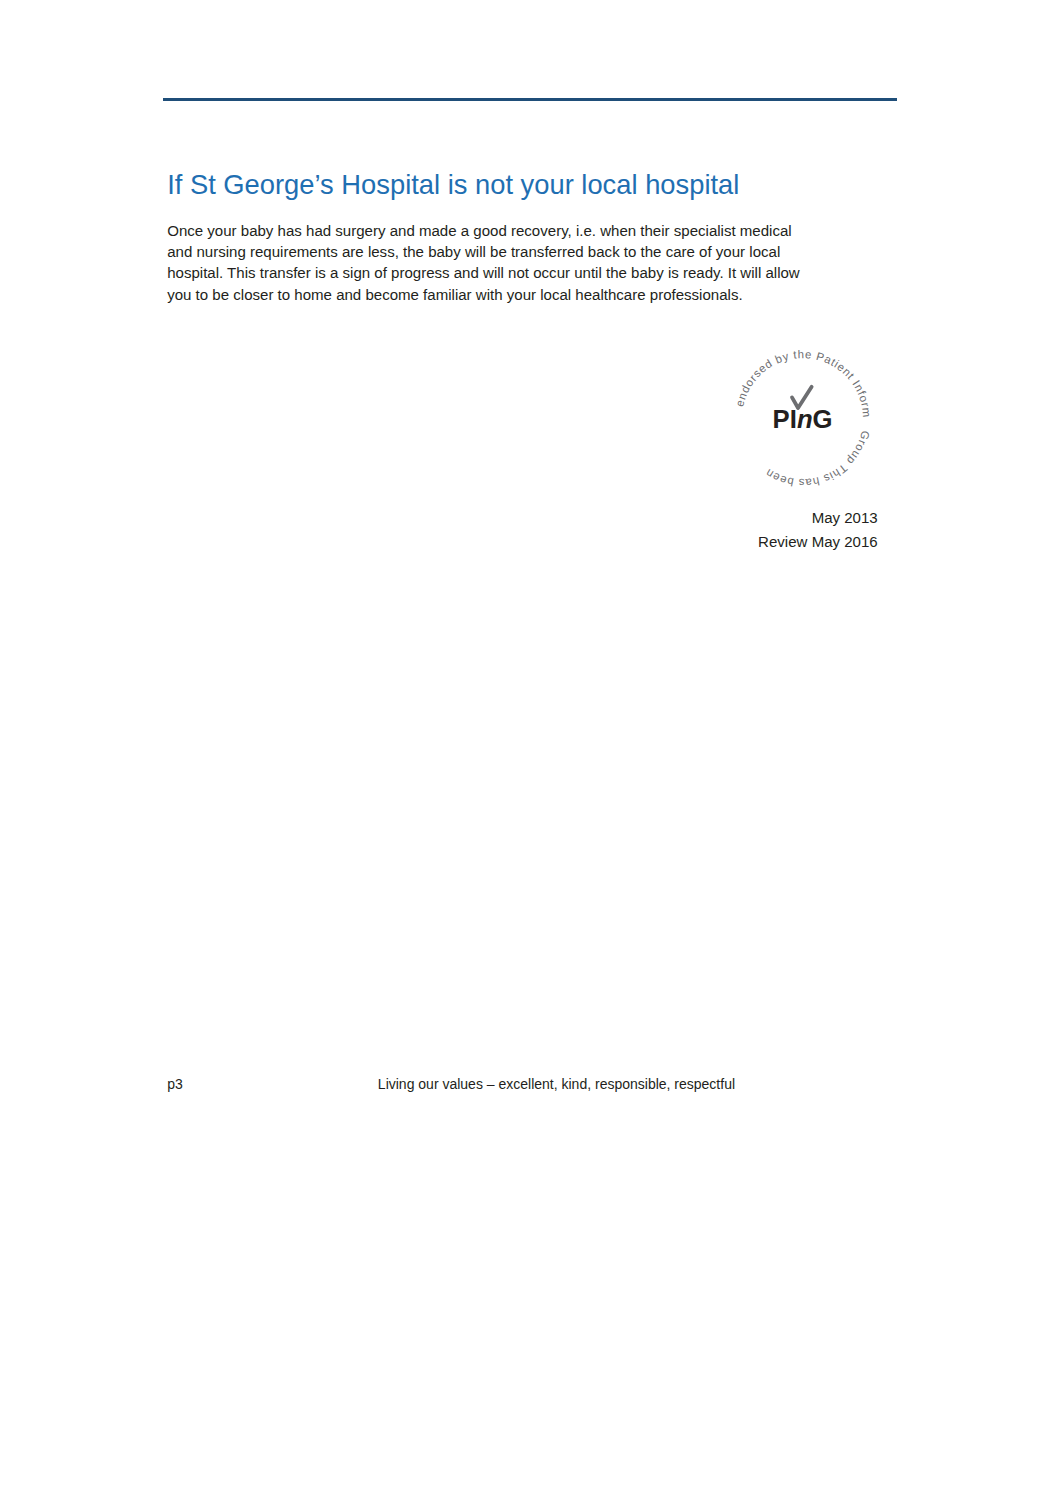If St George’s Hospital is not your local hospital
Once your baby has had surgery and made a good recovery, i.e. when their specialist medical and nursing requirements are less, the baby will be transferred back to the care of your local hospital. This transfer is a sign of progress and will not occur until the baby is ready. It will allow you to be closer to home and become familiar with your local healthcare professionals.
endorsed by the Patient Information Group This has been PInG
May 2013
Review May 2016
p3
Living our values – excellent, kind, responsible, respectful